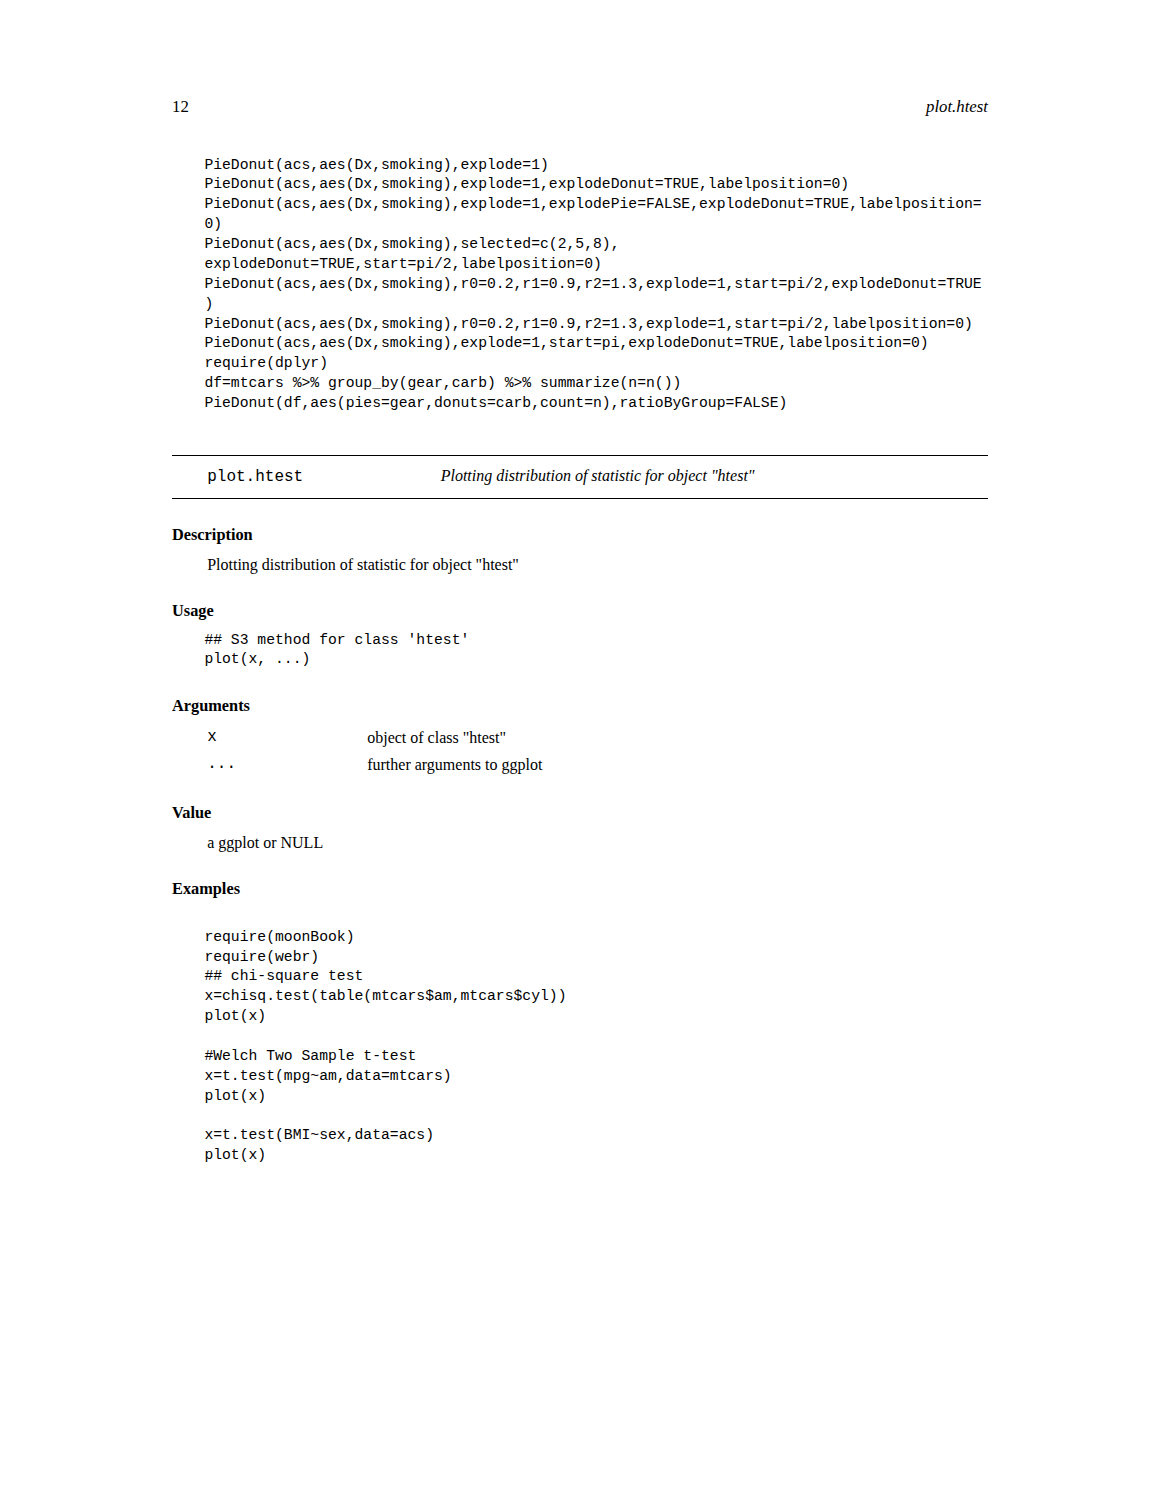12 plot.htest
PieDonut(acs,aes(Dx,smoking),explode=1)
PieDonut(acs,aes(Dx,smoking),explode=1,explodeDonut=TRUE,labelposition=0)
PieDonut(acs,aes(Dx,smoking),explode=1,explodePie=FALSE,explodeDonut=TRUE,labelposition=0)
PieDonut(acs,aes(Dx,smoking),selected=c(2,5,8), explodeDonut=TRUE,start=pi/2,labelposition=0)
PieDonut(acs,aes(Dx,smoking),r0=0.2,r1=0.9,r2=1.3,explode=1,start=pi/2,explodeDonut=TRUE)
PieDonut(acs,aes(Dx,smoking),r0=0.2,r1=0.9,r2=1.3,explode=1,start=pi/2,labelposition=0)
PieDonut(acs,aes(Dx,smoking),explode=1,start=pi,explodeDonut=TRUE,labelposition=0)
require(dplyr)
df=mtcars %>% group_by(gear,carb) %>% summarize(n=n())
PieDonut(df,aes(pies=gear,donuts=carb,count=n),ratioByGroup=FALSE)
plot.htest Plotting distribution of statistic for object "htest"
Description
Plotting distribution of statistic for object "htest"
Usage
## S3 method for class 'htest'
plot(x, ...)
Arguments
| x | object of class "htest" |
| ... | further arguments to ggplot |
Value
a ggplot or NULL
Examples
require(moonBook)
require(webr)
## chi-square test
x=chisq.test(table(mtcars$am,mtcars$cyl))
plot(x)

#Welch Two Sample t-test
x=t.test(mpg~am,data=mtcars)
plot(x)

x=t.test(BMI~sex,data=acs)
plot(x)